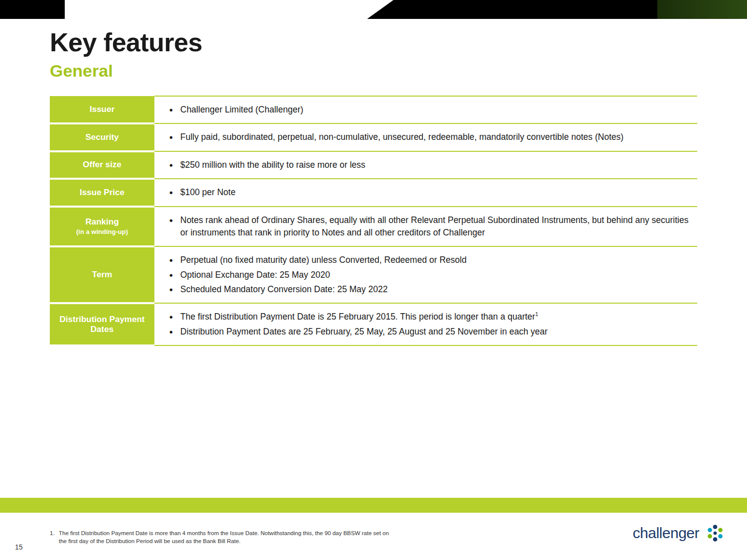Key features
General
| Issuer | Challenger Limited (Challenger) |
| Security | Fully paid, subordinated, perpetual, non-cumulative, unsecured, redeemable, mandatorily convertible notes (Notes) |
| Offer size | $250 million with the ability to raise more or less |
| Issue Price | $100 per Note |
| Ranking (in a winding-up) | Notes rank ahead of Ordinary Shares, equally with all other Relevant Perpetual Subordinated Instruments, but behind any securities or instruments that rank in priority to Notes and all other creditors of Challenger |
| Term | Perpetual (no fixed maturity date) unless Converted, Redeemed or Resold Optional Exchange Date: 25 May 2020 Scheduled Mandatory Conversion Date: 25 May 2022 |
| Distribution Payment Dates | The first Distribution Payment Date is 25 February 2015. This period is longer than a quarter 1 Distribution Payment Dates are 25 February, 25 May, 25 August and 25 November in each year |
1. The first Distribution Payment Date is more than 4 months from the Issue Date. Notwithstanding this, the 90 day BBSW rate set on
the first day of the Distribution Period will be used as the Bank Bill Rate.
15
challenger